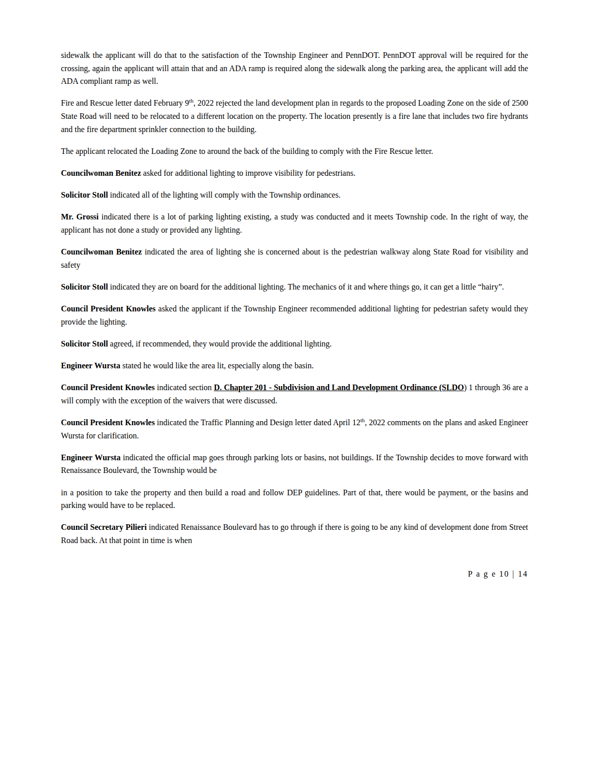sidewalk the applicant will do that to the satisfaction of the Township Engineer and PennDOT. PennDOT approval will be required for the crossing, again the applicant will attain that and an ADA ramp is required along the sidewalk along the parking area, the applicant will add the ADA compliant ramp as well.
Fire and Rescue letter dated February 9th, 2022 rejected the land development plan in regards to the proposed Loading Zone on the side of 2500 State Road will need to be relocated to a different location on the property. The location presently is a fire lane that includes two fire hydrants and the fire department sprinkler connection to the building.
The applicant relocated the Loading Zone to around the back of the building to comply with the Fire Rescue letter.
Councilwoman Benitez asked for additional lighting to improve visibility for pedestrians.
Solicitor Stoll indicated all of the lighting will comply with the Township ordinances.
Mr. Grossi indicated there is a lot of parking lighting existing, a study was conducted and it meets Township code. In the right of way, the applicant has not done a study or provided any lighting.
Councilwoman Benitez indicated the area of lighting she is concerned about is the pedestrian walkway along State Road for visibility and safety
Solicitor Stoll indicated they are on board for the additional lighting. The mechanics of it and where things go, it can get a little “hairy”.
Council President Knowles asked the applicant if the Township Engineer recommended additional lighting for pedestrian safety would they provide the lighting.
Solicitor Stoll agreed, if recommended, they would provide the additional lighting.
Engineer Wursta stated he would like the area lit, especially along the basin.
Council President Knowles indicated section D. Chapter 201 - Subdivision and Land Development Ordinance (SLDO) 1 through 36 are a will comply with the exception of the waivers that were discussed.
Council President Knowles indicated the Traffic Planning and Design letter dated April 12th, 2022 comments on the plans and asked Engineer Wursta for clarification.
Engineer Wursta indicated the official map goes through parking lots or basins, not buildings. If the Township decides to move forward with Renaissance Boulevard, the Township would be
in a position to take the property and then build a road and follow DEP guidelines. Part of that, there would be payment, or the basins and parking would have to be replaced.
Council Secretary Pilieri indicated Renaissance Boulevard has to go through if there is going to be any kind of development done from Street Road back. At that point in time is when
P a g e 10 | 14